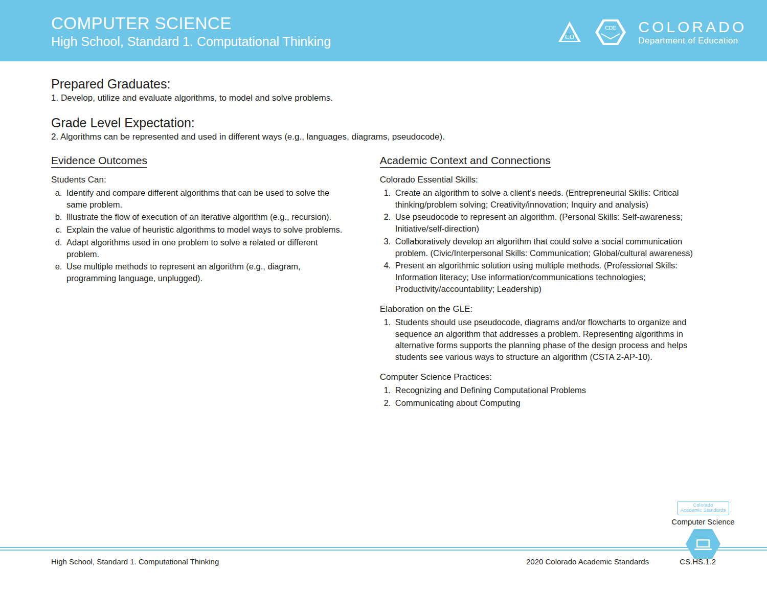COMPUTER SCIENCE
High School, Standard 1. Computational Thinking
CO CDE
COLORADO
Department of Education
Prepared Graduates:
1. Develop, utilize and evaluate algorithms, to model and solve problems.
Grade Level Expectation:
2. Algorithms can be represented and used in different ways (e.g., languages, diagrams, pseudocode).
Evidence Outcomes
Students Can:
Identify and compare different algorithms that can be used to solve the same problem.
Illustrate the flow of execution of an iterative algorithm (e.g., recursion).
Explain the value of heuristic algorithms to model ways to solve problems.
Adapt algorithms used in one problem to solve a related or different problem.
Use multiple methods to represent an algorithm (e.g., diagram, programming language, unplugged).
Academic Context and Connections
Colorado Essential Skills:
Create an algorithm to solve a client’s needs. (Entrepreneurial Skills: Critical thinking/problem solving; Creativity/innovation; Inquiry and analysis)
Use pseudocode to represent an algorithm. (Personal Skills: Self-awareness; Initiative/self-direction)
Collaboratively develop an algorithm that could solve a social communication problem. (Civic/Interpersonal Skills: Communication; Global/cultural awareness)
Present an algorithmic solution using multiple methods. (Professional Skills: Information literacy; Use information/communications technologies; Productivity/accountability; Leadership)
Elaboration on the GLE:
Students should use pseudocode, diagrams and/or flowcharts to organize and sequence an algorithm that addresses a problem. Representing algorithms in alternative forms supports the planning phase of the design process and helps students see various ways to structure an algorithm (CSTA 2-AP-10).
Computer Science Practices:
Recognizing and Defining Computational Problems
Communicating about Computing
High School, Standard 1. Computational Thinking
2020 Colorado Academic Standards CS.HS.1.2
Colorado
Academic Standards
Computer Science